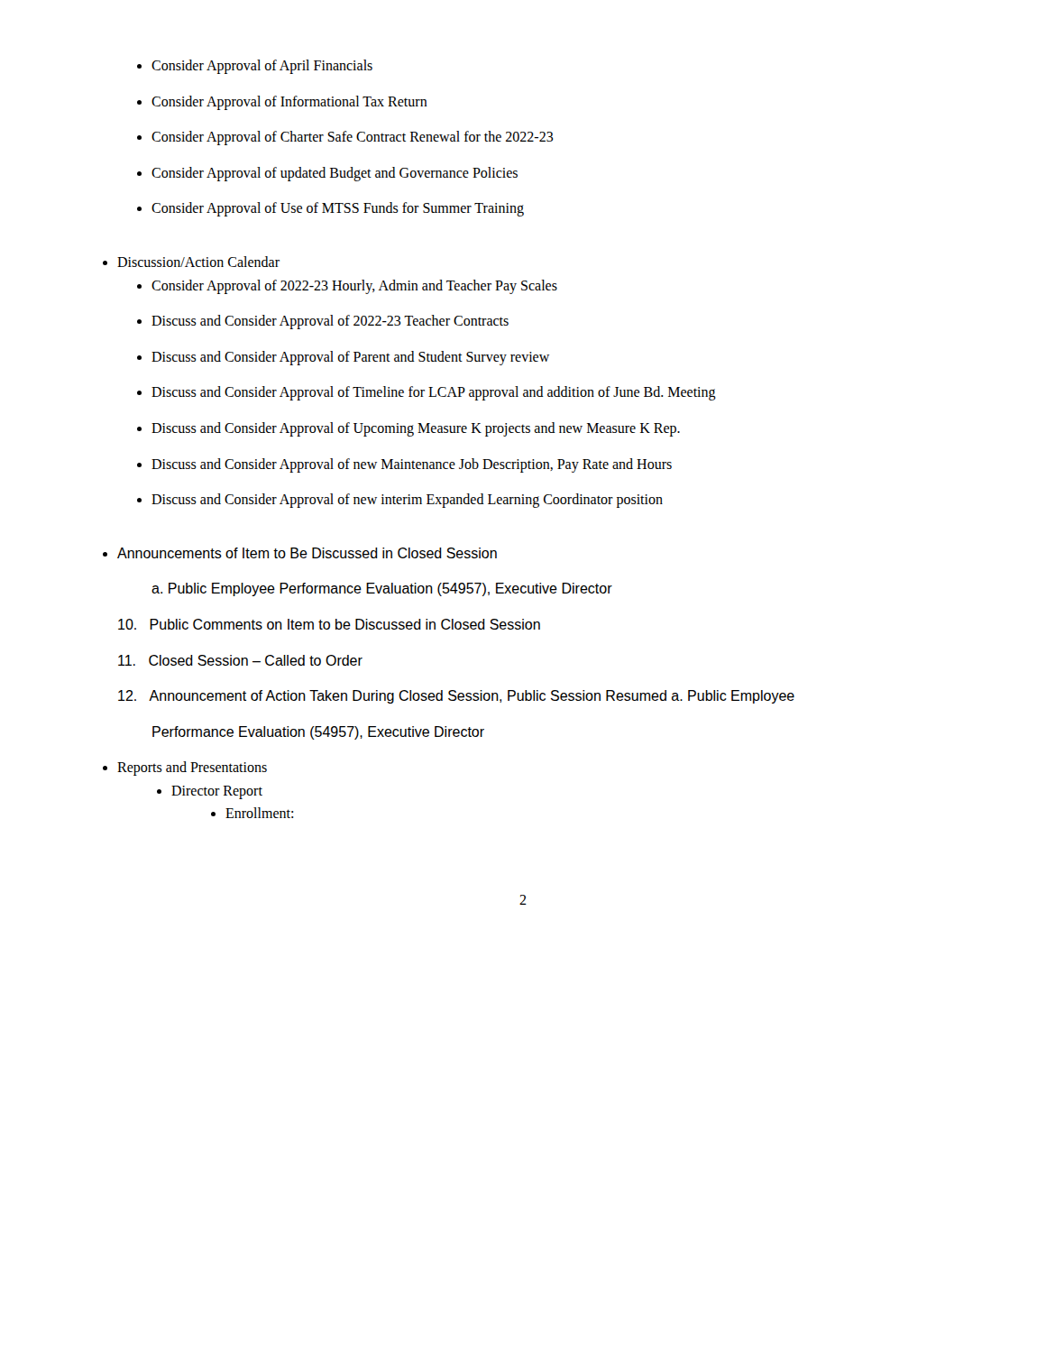Consider Approval of April Financials
Consider Approval of Informational Tax Return
Consider Approval of Charter Safe Contract Renewal for the 2022-23
Consider Approval of updated Budget and Governance Policies
Consider Approval of Use of MTSS Funds for Summer Training
Discussion/Action Calendar
Consider Approval of 2022-23 Hourly, Admin and Teacher Pay Scales
Discuss and Consider Approval of 2022-23 Teacher Contracts
Discuss and Consider Approval of Parent and Student Survey review
Discuss and Consider Approval of Timeline for LCAP approval and addition of June Bd. Meeting
Discuss and Consider Approval of Upcoming Measure K projects and new Measure K Rep.
Discuss and Consider Approval of new Maintenance Job Description, Pay Rate and Hours
Discuss and Consider Approval of new interim Expanded Learning Coordinator position
Announcements of Item to Be Discussed in Closed Session
a. Public Employee Performance Evaluation (54957), Executive Director
10. Public Comments on Item to be Discussed in Closed Session
11. Closed Session – Called to Order
12. Announcement of Action Taken During Closed Session, Public Session Resumed a. Public Employee
Performance Evaluation (54957), Executive Director
Reports and Presentations
Director Report
Enrollment:
2